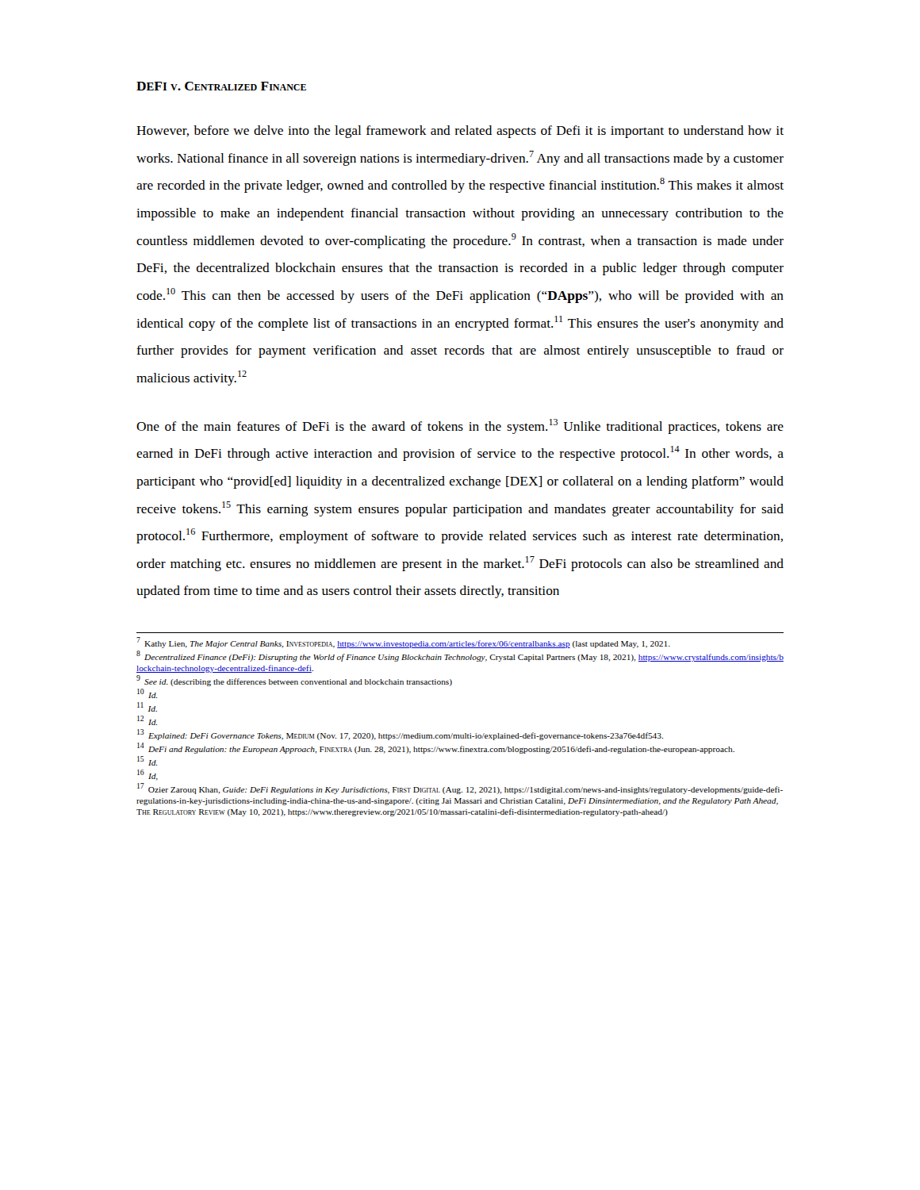DEFI v. Centralized Finance
However, before we delve into the legal framework and related aspects of Defi it is important to understand how it works. National finance in all sovereign nations is intermediary-driven.7 Any and all transactions made by a customer are recorded in the private ledger, owned and controlled by the respective financial institution.8 This makes it almost impossible to make an independent financial transaction without providing an unnecessary contribution to the countless middlemen devoted to over-complicating the procedure.9 In contrast, when a transaction is made under DeFi, the decentralized blockchain ensures that the transaction is recorded in a public ledger through computer code.10 This can then be accessed by users of the DeFi application (“DApps”), who will be provided with an identical copy of the complete list of transactions in an encrypted format.11 This ensures the user's anonymity and further provides for payment verification and asset records that are almost entirely unsusceptible to fraud or malicious activity.12
One of the main features of DeFi is the award of tokens in the system.13 Unlike traditional practices, tokens are earned in DeFi through active interaction and provision of service to the respective protocol.14 In other words, a participant who “provid[ed] liquidity in a decentralized exchange [DEX] or collateral on a lending platform” would receive tokens.15 This earning system ensures popular participation and mandates greater accountability for said protocol.16 Furthermore, employment of software to provide related services such as interest rate determination, order matching etc. ensures no middlemen are present in the market.17 DeFi protocols can also be streamlined and updated from time to time and as users control their assets directly, transition
7 Kathy Lien, The Major Central Banks, Investopedia, https://www.investopedia.com/articles/forex/06/centralbanks.asp (last updated May, 1, 2021.
8 Decentralized Finance (DeFi): Disrupting the World of Finance Using Blockchain Technology, Crystal Capital Partners (May 18, 2021), https://www.crystalfunds.com/insights/blockchain-technology-decentralized-finance-defi.
9 See id. (describing the differences between conventional and blockchain transactions)
10 Id.
11 Id.
12 Id.
13 Explained: DeFi Governance Tokens, Medium (Nov. 17, 2020), https://medium.com/multi-io/explained-defi-governance-tokens-23a76e4df543.
14 DeFi and Regulation: the European Approach, Finextra (Jun. 28, 2021), https://www.finextra.com/blogposting/20516/defi-and-regulation-the-european-approach.
15 Id.
16 Id,
17 Ozier Zarouq Khan, Guide: DeFi Regulations in Key Jurisdictions, First Digital (Aug. 12, 2021), https://1stdigital.com/news-and-insights/regulatory-developments/guide-defi-regulations-in-key-jurisdictions-including-india-china-the-us-and-singapore/. (citing Jai Massari and Christian Catalini, DeFi Dinsintermediation, and the Regulatory Path Ahead, The Regulatory Review (May 10, 2021), https://www.theregreview.org/2021/05/10/massari-catalini-defi-disintermediation-regulatory-path-ahead/)